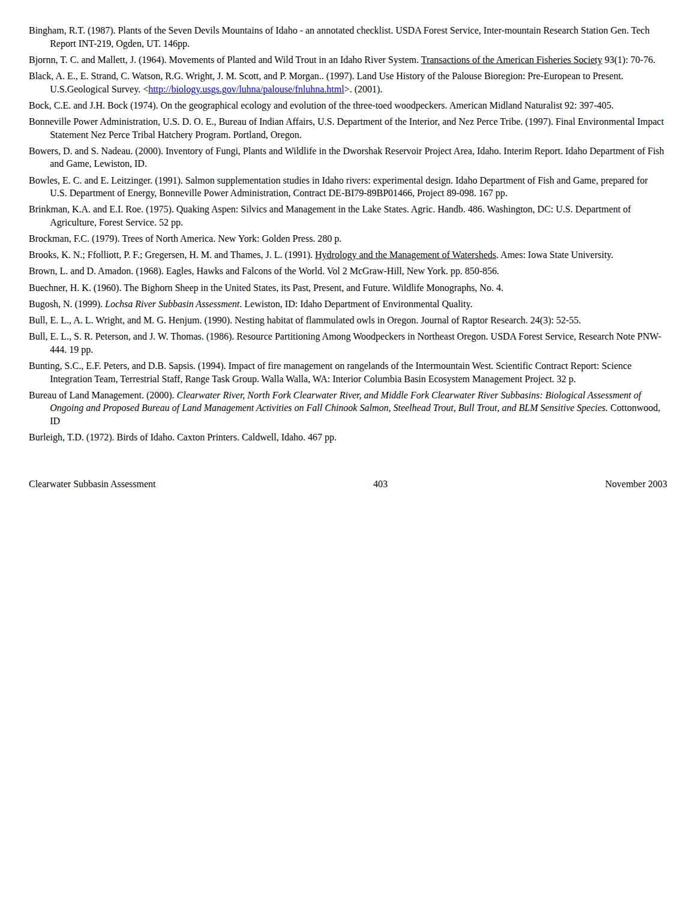Bingham, R.T. (1987). Plants of the Seven Devils Mountains of Idaho - an annotated checklist. USDA Forest Service, Inter-mountain Research Station Gen. Tech Report INT-219, Ogden, UT. 146pp.
Bjornn, T. C. and Mallett, J. (1964). Movements of Planted and Wild Trout in an Idaho River System. Transactions of the American Fisheries Society 93(1): 70-76.
Black, A. E., E. Strand, C. Watson, R.G. Wright, J. M. Scott, and P. Morgan.. (1997). Land Use History of the Palouse Bioregion: Pre-European to Present. U.S.Geological Survey. <http://biology.usgs.gov/luhna/palouse/fnluhna.html>. (2001).
Bock, C.E. and J.H. Bock (1974). On the geographical ecology and evolution of the three-toed woodpeckers. American Midland Naturalist 92: 397-405.
Bonneville Power Administration, U.S. D. O. E., Bureau of Indian Affairs, U.S. Department of the Interior, and Nez Perce Tribe. (1997). Final Environmental Impact Statement Nez Perce Tribal Hatchery Program. Portland, Oregon.
Bowers, D. and S. Nadeau. (2000). Inventory of Fungi, Plants and Wildlife in the Dworshak Reservoir Project Area, Idaho. Interim Report. Idaho Department of Fish and Game, Lewiston, ID.
Bowles, E. C. and E. Leitzinger. (1991). Salmon supplementation studies in Idaho rivers: experimental design. Idaho Department of Fish and Game, prepared for U.S. Department of Energy, Bonneville Power Administration, Contract DE-BI79-89BP01466, Project 89-098. 167 pp.
Brinkman, K.A. and E.I. Roe. (1975). Quaking Aspen: Silvics and Management in the Lake States. Agric. Handb. 486. Washington, DC: U.S. Department of Agriculture, Forest Service. 52 pp.
Brockman, F.C. (1979). Trees of North America. New York: Golden Press. 280 p.
Brooks, K. N.; Ffolliott, P. F.; Gregersen, H. M. and Thames, J. L. (1991). Hydrology and the Management of Watersheds. Ames: Iowa State University.
Brown, L. and D. Amadon. (1968). Eagles, Hawks and Falcons of the World. Vol 2 McGraw-Hill, New York. pp. 850-856.
Buechner, H. K. (1960). The Bighorn Sheep in the United States, its Past, Present, and Future. Wildlife Monographs, No. 4.
Bugosh, N. (1999). Lochsa River Subbasin Assessment. Lewiston, ID: Idaho Department of Environmental Quality.
Bull, E. L., A. L. Wright, and M. G. Henjum. (1990). Nesting habitat of flammulated owls in Oregon. Journal of Raptor Research. 24(3): 52-55.
Bull, E. L., S. R. Peterson, and J. W. Thomas. (1986). Resource Partitioning Among Woodpeckers in Northeast Oregon. USDA Forest Service, Research Note PNW-444. 19 pp.
Bunting, S.C., E.F. Peters, and D.B. Sapsis. (1994). Impact of fire management on rangelands of the Intermountain West. Scientific Contract Report: Science Integration Team, Terrestrial Staff, Range Task Group. Walla Walla, WA: Interior Columbia Basin Ecosystem Management Project. 32 p.
Bureau of Land Management. (2000). Clearwater River, North Fork Clearwater River, and Middle Fork Clearwater River Subbasins: Biological Assessment of Ongoing and Proposed Bureau of Land Management Activities on Fall Chinook Salmon, Steelhead Trout, Bull Trout, and BLM Sensitive Species. Cottonwood, ID
Burleigh, T.D. (1972). Birds of Idaho. Caxton Printers. Caldwell, Idaho. 467 pp.
Clearwater Subbasin Assessment 403 November 2003